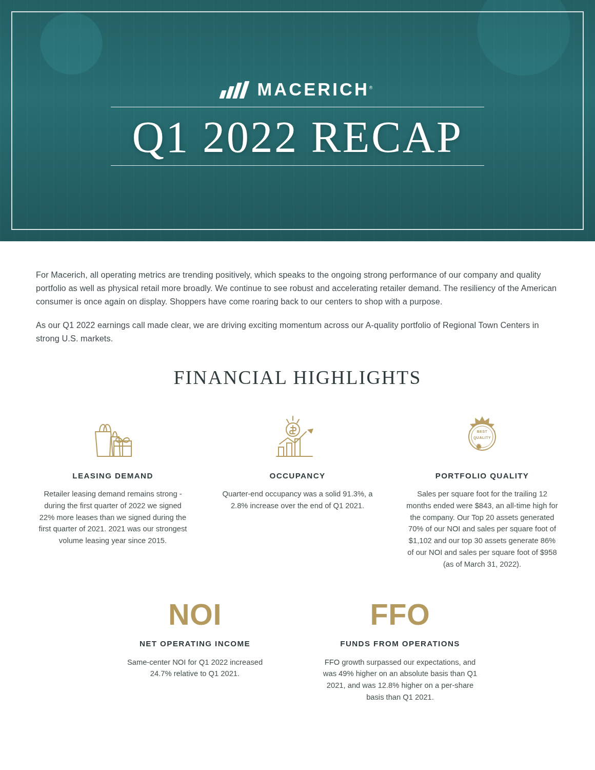MACERICH®
Q1 2022 RECAP
For Macerich, all operating metrics are trending positively, which speaks to the ongoing strong performance of our company and quality portfolio as well as physical retail more broadly. We continue to see robust and accelerating retailer demand. The resiliency of the American consumer is once again on display. Shoppers have come roaring back to our centers to shop with a purpose.
As our Q1 2022 earnings call made clear, we are driving exciting momentum across our A-quality portfolio of Regional Town Centers in strong U.S. markets.
FINANCIAL HIGHLIGHTS
Leasing Demand
Retailer leasing demand remains strong - during the first quarter of 2022 we signed 22% more leases than we signed during the first quarter of 2021. 2021 was our strongest volume leasing year since 2015.
Occupancy
Quarter-end occupancy was a solid 91.3%, a 2.8% increase over the end of Q1 2021.
BEST QUALITY
Portfolio Quality
Sales per square foot for the trailing 12 months ended were $843, an all-time high for the company. Our Top 20 assets generated 70% of our NOI and sales per square foot of $1,102 and our top 30 assets generate 86% of our NOI and sales per square foot of $958 (as of March 31, 2022).
NOI
Net Operating Income
Same-center NOI for Q1 2022 increased 24.7% relative to Q1 2021.
FFO
Funds From Operations
FFO growth surpassed our expectations, and was 49% higher on an absolute basis than Q1 2021, and was 12.8% higher on a per-share basis than Q1 2021.